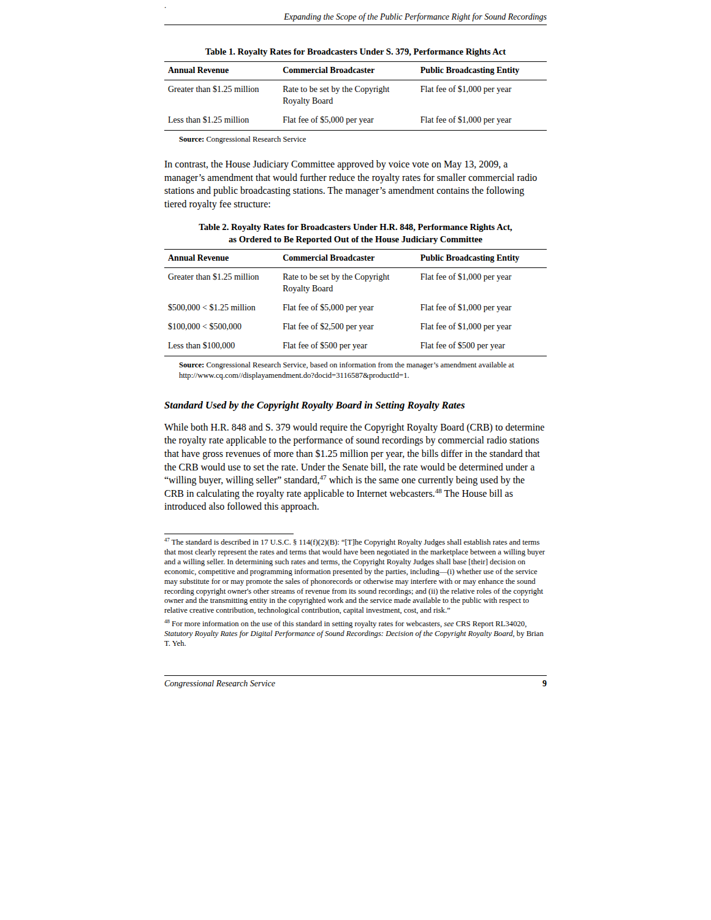.
Expanding the Scope of the Public Performance Right for Sound Recordings
Table 1. Royalty Rates for Broadcasters Under S. 379, Performance Rights Act
| Annual Revenue | Commercial Broadcaster | Public Broadcasting Entity |
| --- | --- | --- |
| Greater than $1.25 million | Rate to be set by the Copyright Royalty Board | Flat fee of $1,000 per year |
| Less than $1.25 million | Flat fee of $5,000 per year | Flat fee of $1,000 per year |
Source: Congressional Research Service
In contrast, the House Judiciary Committee approved by voice vote on May 13, 2009, a manager’s amendment that would further reduce the royalty rates for smaller commercial radio stations and public broadcasting stations. The manager’s amendment contains the following tiered royalty fee structure:
Table 2. Royalty Rates for Broadcasters Under H.R. 848, Performance Rights Act,
as Ordered to Be Reported Out of the House Judiciary Committee
| Annual Revenue | Commercial Broadcaster | Public Broadcasting Entity |
| --- | --- | --- |
| Greater than $1.25 million | Rate to be set by the Copyright Royalty Board | Flat fee of $1,000 per year |
| $500,000 < $1.25 million | Flat fee of $5,000 per year | Flat fee of $1,000 per year |
| $100,000 < $500,000 | Flat fee of $2,500 per year | Flat fee of $1,000 per year |
| Less than $100,000 | Flat fee of $500 per year | Flat fee of $500 per year |
Source: Congressional Research Service, based on information from the manager’s amendment available at http://www.cq.com//displayamendment.do?docid=3116587&productId=1.
Standard Used by the Copyright Royalty Board in Setting Royalty Rates
While both H.R. 848 and S. 379 would require the Copyright Royalty Board (CRB) to determine the royalty rate applicable to the performance of sound recordings by commercial radio stations that have gross revenues of more than $1.25 million per year, the bills differ in the standard that the CRB would use to set the rate. Under the Senate bill, the rate would be determined under a “willing buyer, willing seller” standard,47 which is the same one currently being used by the CRB in calculating the royalty rate applicable to Internet webcasters.48 The House bill as introduced also followed this approach.
47 The standard is described in 17 U.S.C. § 114(f)(2)(B): “[T]he Copyright Royalty Judges shall establish rates and terms that most clearly represent the rates and terms that would have been negotiated in the marketplace between a willing buyer and a willing seller. In determining such rates and terms, the Copyright Royalty Judges shall base [their] decision on economic, competitive and programming information presented by the parties, including—(i) whether use of the service may substitute for or may promote the sales of phonorecords or otherwise may interfere with or may enhance the sound recording copyright owner's other streams of revenue from its sound recordings; and (ii) the relative roles of the copyright owner and the transmitting entity in the copyrighted work and the service made available to the public with respect to relative creative contribution, technological contribution, capital investment, cost, and risk.”
48 For more information on the use of this standard in setting royalty rates for webcasters, see CRS Report RL34020, Statutory Royalty Rates for Digital Performance of Sound Recordings: Decision of the Copyright Royalty Board, by Brian T. Yeh.
Congressional Research Service 9